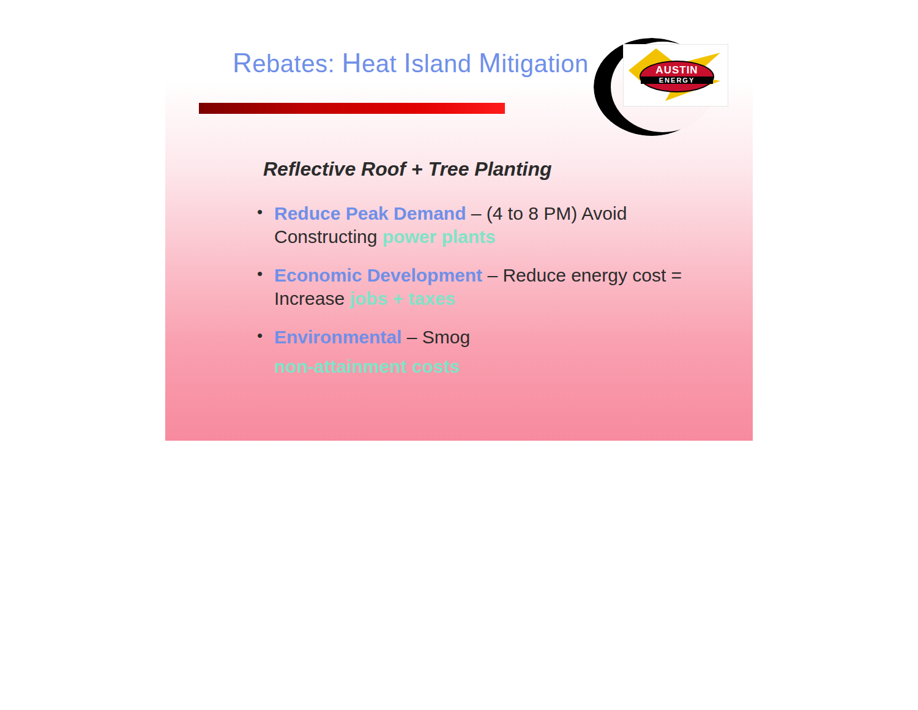Rebates: Heat Island Mitigation
AUSTIN
ENERGY
Reflective Roof + Tree Planting
Reduce Peak Demand – (4 to 8 PM) Avoid Constructing power plants
Economic Development – Reduce energy cost = Increase jobs + taxes
Environmental – Smog non-attainment costs